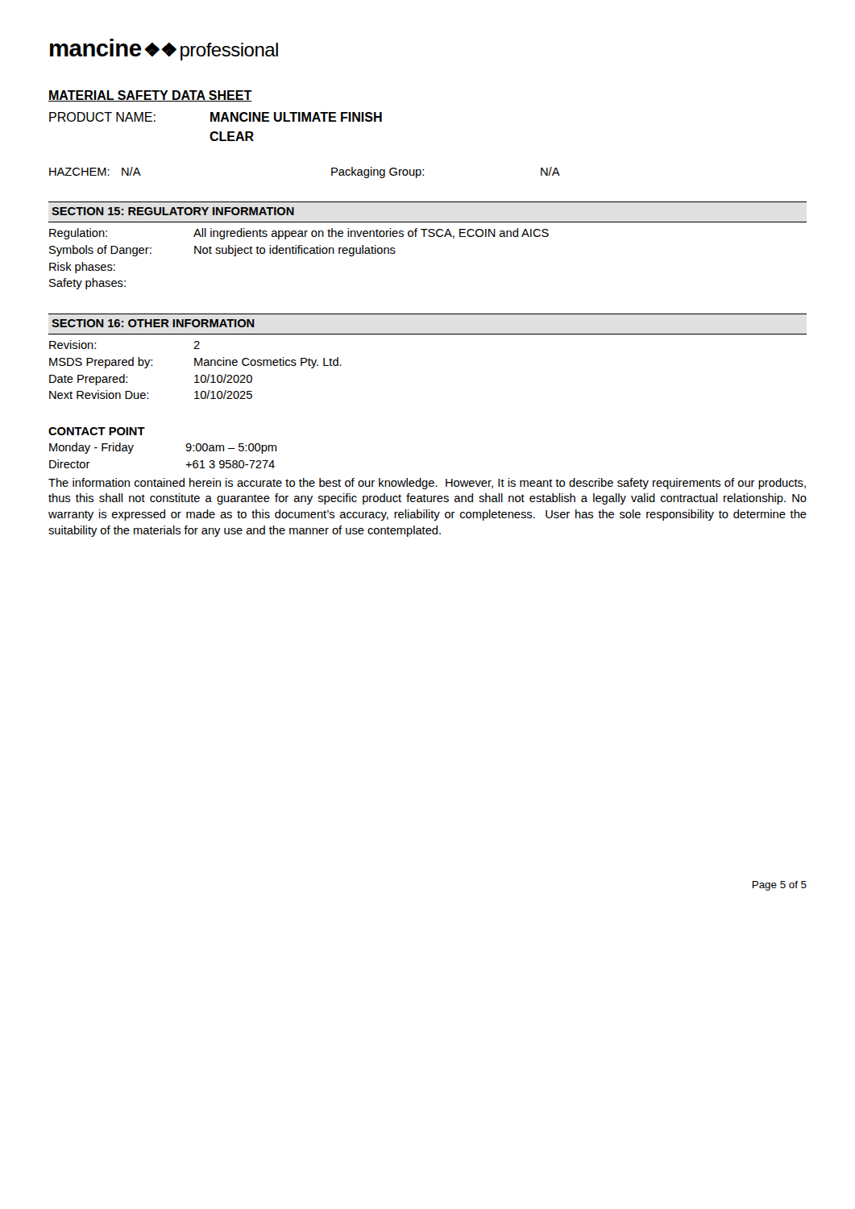mancine❖❖professional
MATERIAL SAFETY DATA SHEET
| PRODUCT NAME: | MANCINE ULTIMATE FINISH |
| | CLEAR |
| HAZCHEM: | N/A | Packaging Group: | N/A |
SECTION 15: REGULATORY INFORMATION
| Regulation: | All ingredients appear on the inventories of TSCA, ECOIN and AICS |
| Symbols of Danger: | Not subject to identification regulations |
| Risk phases: | |
| Safety phases: | |
SECTION 16: OTHER INFORMATION
| Revision: | 2 |
| MSDS Prepared by: | Mancine Cosmetics Pty. Ltd. |
| Date Prepared: | 10/10/2020 |
| Next Revision Due: | 10/10/2025 |
CONTACT POINT
| Monday - Friday | 9:00am – 5:00pm |
| Director | +61 3 9580-7274 |
The information contained herein is accurate to the best of our knowledge. However, It is meant to describe safety requirements of our products, thus this shall not constitute a guarantee for any specific product features and shall not establish a legally valid contractual relationship. No warranty is expressed or made as to this document’s accuracy, reliability or completeness. User has the sole responsibility to determine the suitability of the materials for any use and the manner of use contemplated.
Page 5 of 5